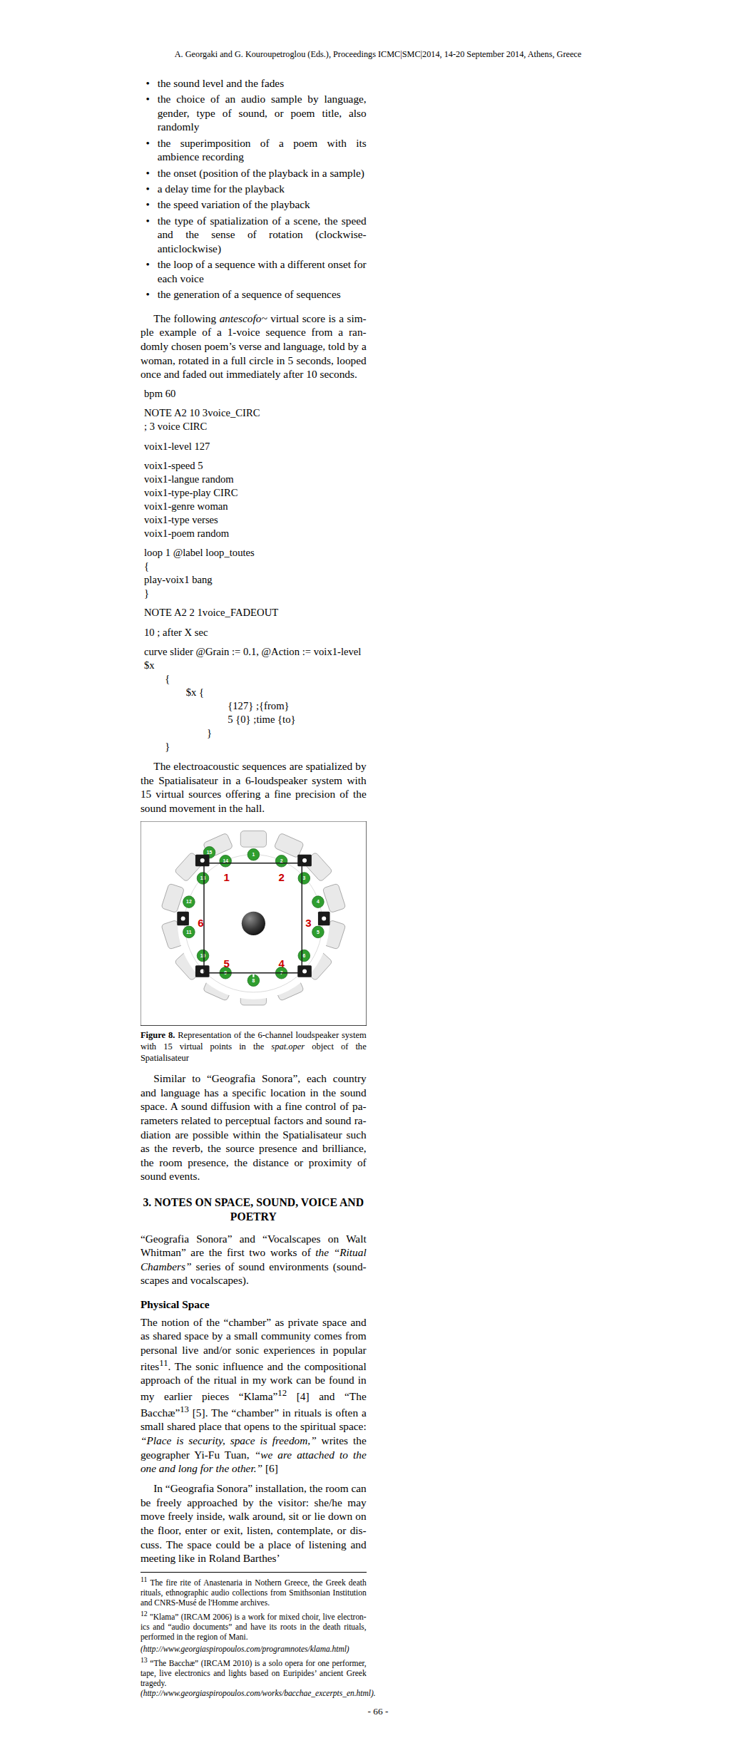A. Georgaki and G. Kouroupetroglou (Eds.), Proceedings ICMC|SMC|2014, 14-20 September 2014, Athens, Greece
the sound level and the fades
the choice of an audio sample by language, gender, type of sound, or poem title, also randomly
the superimposition of a poem with its ambience recording
the onset (position of the playback in a sample)
a delay time for the playback
the speed variation of the playback
the type of spatialization of a scene, the speed and the sense of rotation (clockwise-anticlockwise)
the loop of a sequence with a different onset for each voice
the generation of a sequence of sequences
The following antescofo~ virtual score is a simple example of a 1-voice sequence from a randomly chosen poem’s verse and language, told by a woman, rotated in a full circle in 5 seconds, looped once and faded out immediately after 10 seconds.
bpm 60 NOTE A2 10 3voice_CIRC ; 3 voice CIRC voix1-level 127 voix1-speed 5 voix1-langue random voix1-type-play CIRC voix1-genre woman voix1-type verses voix1-poem random loop 1 @label loop_toutes { play-voix1 bang } NOTE A2 2 1voice_FADEOUT 10 ; after X sec curve slider @Grain := 0.1, @Action := voix1-level $x { $x { {127} ;{from} 5 {0} ;time {to} } }
The electroacoustic sequences are spatialized by the Spatialisateur in a 6-loudspeaker system with 15 virtual sources offering a fine precision of the sound movement in the hall.
1 2 3 4 5 6 7 8 9 10 11 12 13 14 15 1 2 3 4 5 6 back 0.45 m
Figure 8. Representation of the 6-channel loudspeaker system with 15 virtual points in the spat.oper object of the Spatialisateur
Similar to “Geografia Sonora”, each country and language has a specific location in the sound space. A sound diffusion with a fine control of parameters related to perceptual factors and sound radiation are possible within the Spatialisateur such as the reverb, the source presence and brilliance, the room presence, the distance or proximity of sound events.
3. NOTES ON SPACE, SOUND, VOICE AND POETRY
“Geografia Sonora” and “Vocalscapes on Walt Whitman” are the first two works of the “Ritual Chambers” series of sound environments (soundscapes and vocalscapes).
Physical Space
The notion of the “chamber” as private space and as shared space by a small community comes from personal live and/or sonic experiences in popular rites11. The sonic influence and the compositional approach of the ritual in my work can be found in my earlier pieces “Klama”12 [4] and “The Bacchæ”13 [5]. The “chamber” in rituals is often a small shared place that opens to the spiritual space: “Place is security, space is freedom,” writes the geographer Yi-Fu Tuan, “we are attached to the one and long for the other.” [6]
In “Geografia Sonora” installation, the room can be freely approached by the visitor: she/he may move freely inside, walk around, sit or lie down on the floor, enter or exit, listen, contemplate, or discuss. The space could be a place of listening and meeting like in Roland Barthes’
11 The fire rite of Anastenaria in Nothern Greece, the Greek death rituals, ethnographic audio collections from Smithsonian Institution and CNRS-Musé de l'Homme archives.
12 "Klama” (IRCAM 2006) is a work for mixed choir, live electronics and “audio documents” and have its roots in the death rituals, performed in the region of Mani.
(http://www.georgiaspiropoulos.com/programnotes/klama.html)
13 “The Bacchæ” (IRCAM 2010) is a solo opera for one performer, tape, live electronics and lights based on Euripides’ ancient Greek tragedy. (http://www.georgiaspiropoulos.com/works/bacchae_excerpts_en.html).
- 66 -